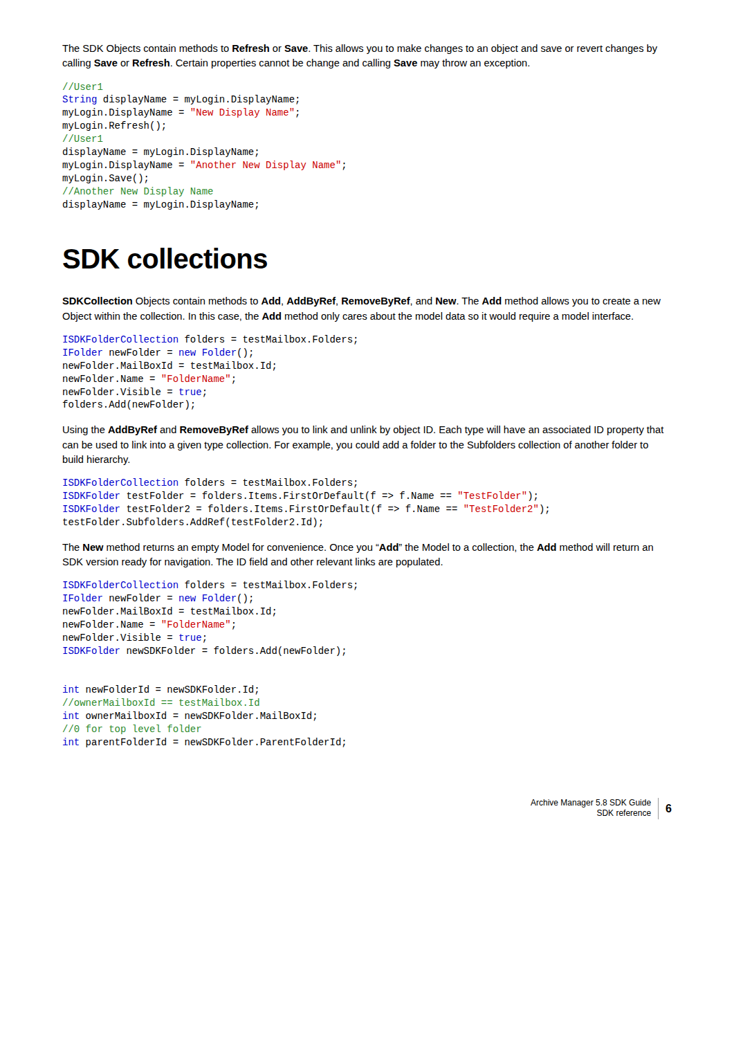The SDK Objects contain methods to Refresh or Save. This allows you to make changes to an object and save or revert changes by calling Save or Refresh. Certain properties cannot be change and calling Save may throw an exception.
//User1
String displayName = myLogin.DisplayName;
myLogin.DisplayName = "New Display Name";
myLogin.Refresh();
//User1
displayName = myLogin.DisplayName;
myLogin.DisplayName = "Another New Display Name";
myLogin.Save();
//Another New Display Name
displayName = myLogin.DisplayName;
SDK collections
SDKCollection Objects contain methods to Add, AddByRef, RemoveByRef, and New. The Add method allows you to create a new Object within the collection. In this case, the Add method only cares about the model data so it would require a model interface.
ISDKFolderCollection folders = testMailbox.Folders;
IFolder newFolder = new Folder();
newFolder.MailBoxId = testMailbox.Id;
newFolder.Name = "FolderName";
newFolder.Visible = true;
folders.Add(newFolder);
Using the AddByRef and RemoveByRef allows you to link and unlink by object ID. Each type will have an associated ID property that can be used to link into a given type collection. For example, you could add a folder to the Subfolders collection of another folder to build hierarchy.
ISDKFolderCollection folders = testMailbox.Folders;
ISDKFolder testFolder = folders.Items.FirstOrDefault(f => f.Name == "TestFolder");
ISDKFolder testFolder2 = folders.Items.FirstOrDefault(f => f.Name == "TestFolder2");
testFolder.Subfolders.AddRef(testFolder2.Id);
The New method returns an empty Model for convenience. Once you “Add” the Model to a collection, the Add method will return an SDK version ready for navigation. The ID field and other relevant links are populated.
ISDKFolderCollection folders = testMailbox.Folders;
IFolder newFolder = new Folder();
newFolder.MailBoxId = testMailbox.Id;
newFolder.Name = "FolderName";
newFolder.Visible = true;
ISDKFolder newSDKFolder = folders.Add(newFolder);


int newFolderId = newSDKFolder.Id;
//ownerMailboxId == testMailbox.Id
int ownerMailboxId = newSDKFolder.MailBoxId;
//0 for top level folder
int parentFolderId = newSDKFolder.ParentFolderId;
Archive Manager 5.8 SDK Guide
SDK reference
6